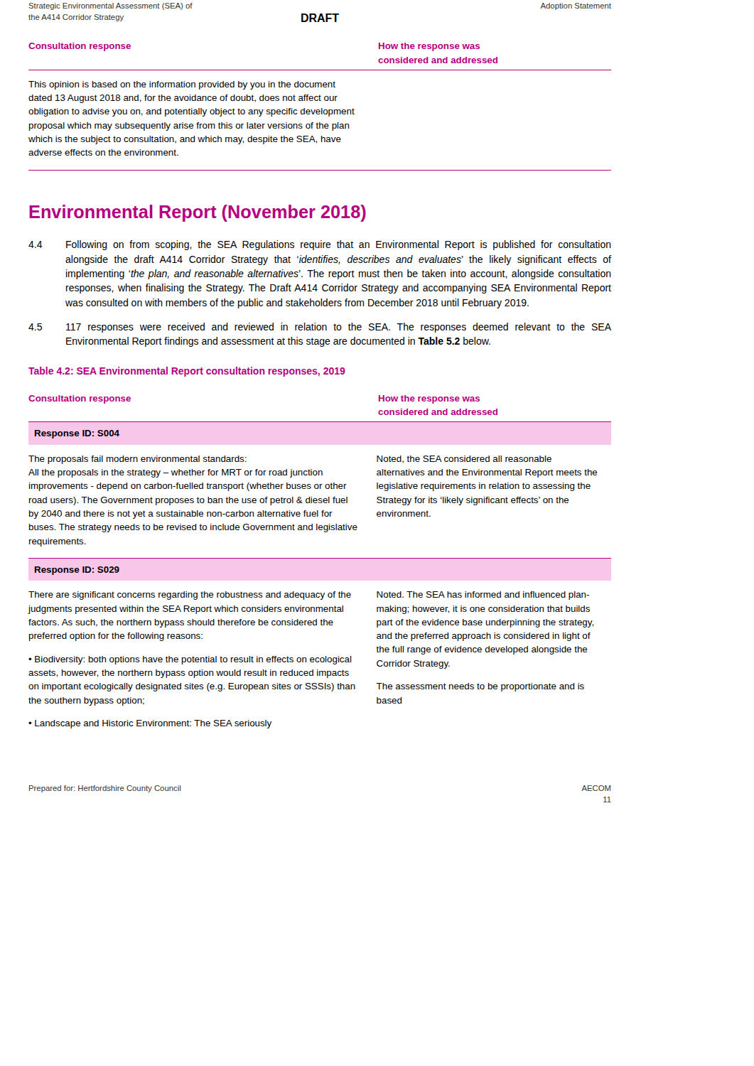Strategic Environmental Assessment (SEA) of
the A414 Corridor Strategy
DRAFT
Adoption Statement
Consultation response
How the response was
considered and addressed
| This opinion is based on the information provided by you in the document dated 13 August 2018 and, for the avoidance of doubt, does not affect our obligation to advise you on, and potentially object to any specific development proposal which may subsequently arise from this or later versions of the plan which is the subject to consultation, and which may, despite the SEA, have adverse effects on the environment. | |
Environmental Report (November 2018)
4.4
Following on from scoping, the SEA Regulations require that an Environmental Report is published for consultation alongside the draft A414 Corridor Strategy that ‘identifies, describes and evaluates’ the likely significant effects of implementing ‘the plan, and reasonable alternatives’. The report must then be taken into account, alongside consultation responses, when finalising the Strategy. The Draft A414 Corridor Strategy and accompanying SEA Environmental Report was consulted on with members of the public and stakeholders from December 2018 until February 2019.
4.5
117 responses were received and reviewed in relation to the SEA. The responses deemed relevant to the SEA Environmental Report findings and assessment at this stage are documented in Table 5.2 below.
Table 4.2: SEA Environmental Report consultation responses, 2019
Consultation response
How the response was
considered and addressed
| Response ID: S004 |
| The proposals fail modern environmental standards: All the proposals in the strategy – whether for MRT or for road junction improvements - depend on carbon-fuelled transport (whether buses or other road users). The Government proposes to ban the use of petrol & diesel fuel by 2040 and there is not yet a sustainable non-carbon alternative fuel for buses. The strategy needs to be revised to include Government and legislative requirements. | Noted, the SEA considered all reasonable alternatives and the Environmental Report meets the legislative requirements in relation to assessing the Strategy for its ‘likely significant effects’ on the environment. |
| Response ID: S029 |
| There are significant concerns regarding the robustness and adequacy of the judgments presented within the SEA Report which considers environmental factors. As such, the northern bypass should therefore be considered the preferred option for the following reasons: • Biodiversity: both options have the potential to result in effects on ecological assets, however, the northern bypass option would result in reduced impacts on important ecologically designated sites (e.g. European sites or SSSIs) than the southern bypass option; • Landscape and Historic Environment: The SEA seriously | Noted. The SEA has informed and influenced plan-making; however, it is one consideration that builds part of the evidence base underpinning the strategy, and the preferred approach is considered in light of the full range of evidence developed alongside the Corridor Strategy. The assessment needs to be proportionate and is based |
Prepared for: Hertfordshire County Council
AECOM
11